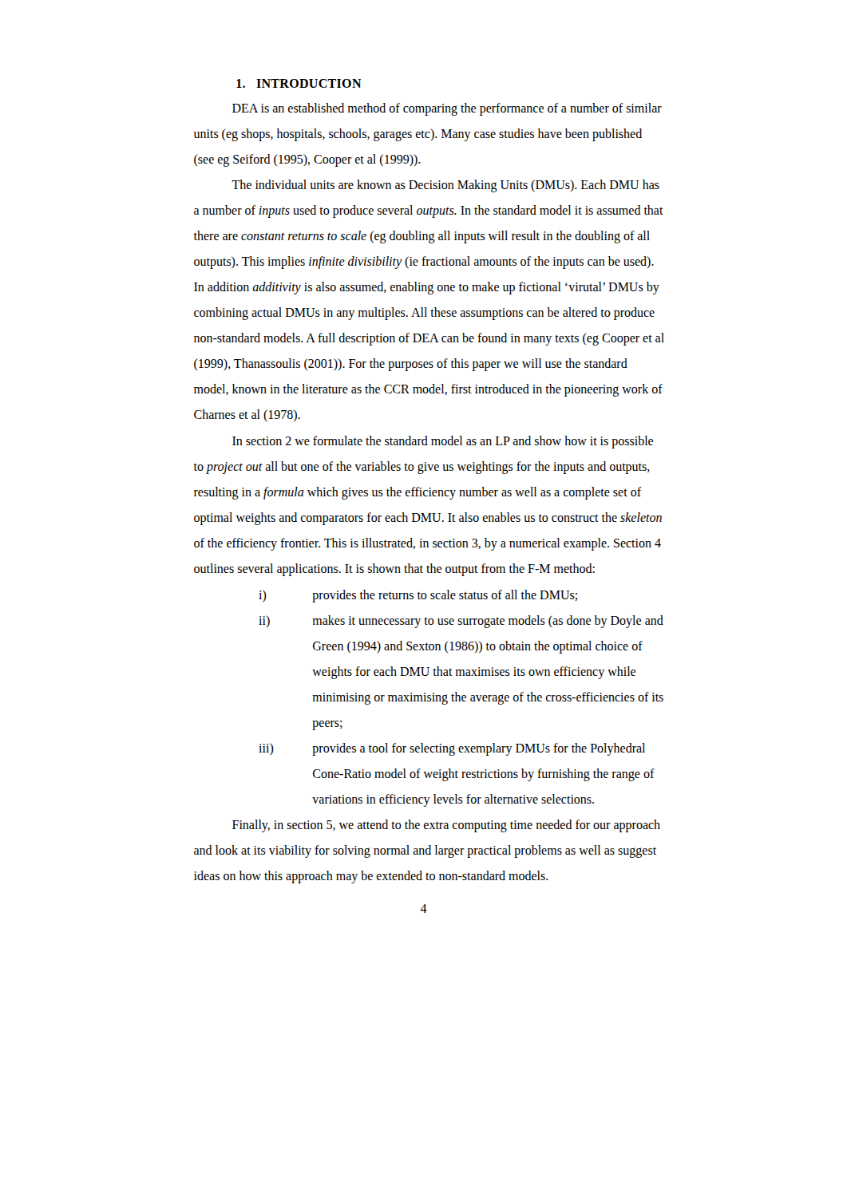1. INTRODUCTION
DEA is an established method of comparing the performance of a number of similar units (eg shops, hospitals, schools, garages etc). Many case studies have been published (see eg Seiford (1995), Cooper et al (1999)).
The individual units are known as Decision Making Units (DMUs). Each DMU has a number of inputs used to produce several outputs. In the standard model it is assumed that there are constant returns to scale (eg doubling all inputs will result in the doubling of all outputs). This implies infinite divisibility (ie fractional amounts of the inputs can be used). In addition additivity is also assumed, enabling one to make up fictional ‘virutal’ DMUs by combining actual DMUs in any multiples. All these assumptions can be altered to produce non-standard models. A full description of DEA can be found in many texts (eg Cooper et al (1999), Thanassoulis (2001)). For the purposes of this paper we will use the standard model, known in the literature as the CCR model, first introduced in the pioneering work of Charnes et al (1978).
In section 2 we formulate the standard model as an LP and show how it is possible to project out all but one of the variables to give us weightings for the inputs and outputs, resulting in a formula which gives us the efficiency number as well as a complete set of optimal weights and comparators for each DMU. It also enables us to construct the skeleton of the efficiency frontier. This is illustrated, in section 3, by a numerical example. Section 4 outlines several applications. It is shown that the output from the F-M method:
i)
provides the returns to scale status of all the DMUs;
ii)
makes it unnecessary to use surrogate models (as done by Doyle and Green (1994) and Sexton (1986)) to obtain the optimal choice of weights for each DMU that maximises its own efficiency while minimising or maximising the average of the cross-efficiencies of its peers;
iii)
provides a tool for selecting exemplary DMUs for the Polyhedral Cone-Ratio model of weight restrictions by furnishing the range of variations in efficiency levels for alternative selections.
Finally, in section 5, we attend to the extra computing time needed for our approach and look at its viability for solving normal and larger practical problems as well as suggest ideas on how this approach may be extended to non-standard models.
4